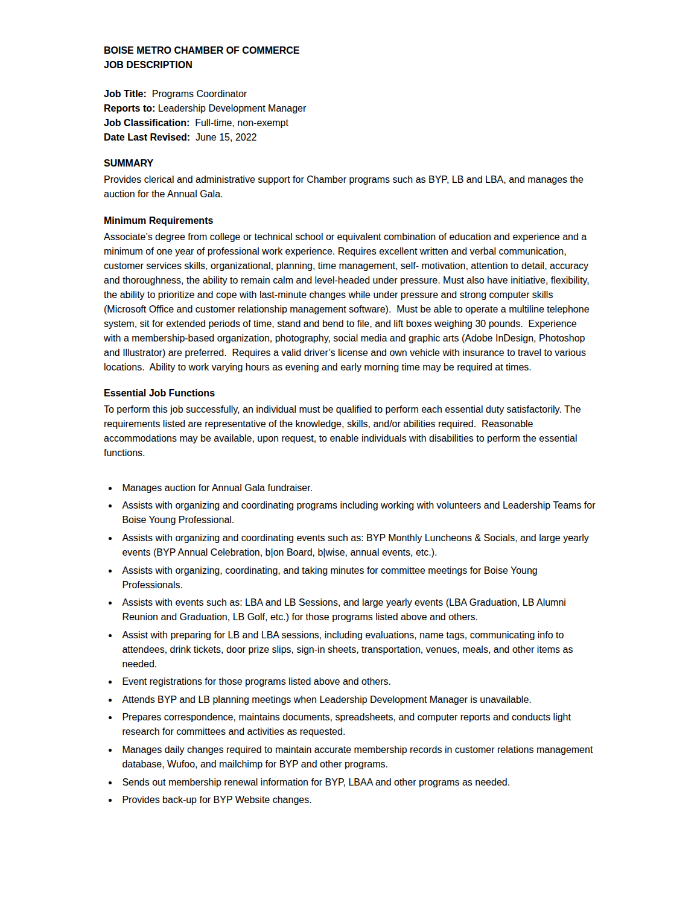BOISE METRO CHAMBER OF COMMERCE
JOB DESCRIPTION
Job Title: Programs Coordinator
Reports to: Leadership Development Manager
Job Classification: Full-time, non-exempt
Date Last Revised: June 15, 2022
SUMMARY
Provides clerical and administrative support for Chamber programs such as BYP, LB and LBA, and manages the auction for the Annual Gala.
Minimum Requirements
Associate’s degree from college or technical school or equivalent combination of education and experience and a minimum of one year of professional work experience. Requires excellent written and verbal communication, customer services skills, organizational, planning, time management, self- motivation, attention to detail, accuracy and thoroughness, the ability to remain calm and level-headed under pressure. Must also have initiative, flexibility, the ability to prioritize and cope with last-minute changes while under pressure and strong computer skills (Microsoft Office and customer relationship management software). Must be able to operate a multiline telephone system, sit for extended periods of time, stand and bend to file, and lift boxes weighing 30 pounds. Experience with a membership-based organization, photography, social media and graphic arts (Adobe InDesign, Photoshop and Illustrator) are preferred. Requires a valid driver’s license and own vehicle with insurance to travel to various locations. Ability to work varying hours as evening and early morning time may be required at times.
Essential Job Functions
To perform this job successfully, an individual must be qualified to perform each essential duty satisfactorily. The requirements listed are representative of the knowledge, skills, and/or abilities required. Reasonable accommodations may be available, upon request, to enable individuals with disabilities to perform the essential functions.
Manages auction for Annual Gala fundraiser.
Assists with organizing and coordinating programs including working with volunteers and Leadership Teams for Boise Young Professional.
Assists with organizing and coordinating events such as: BYP Monthly Luncheons & Socials, and large yearly events (BYP Annual Celebration, b|on Board, b|wise, annual events, etc.).
Assists with organizing, coordinating, and taking minutes for committee meetings for Boise Young Professionals.
Assists with events such as: LBA and LB Sessions, and large yearly events (LBA Graduation, LB Alumni Reunion and Graduation, LB Golf, etc.) for those programs listed above and others.
Assist with preparing for LB and LBA sessions, including evaluations, name tags, communicating info to attendees, drink tickets, door prize slips, sign-in sheets, transportation, venues, meals, and other items as needed.
Event registrations for those programs listed above and others.
Attends BYP and LB planning meetings when Leadership Development Manager is unavailable.
Prepares correspondence, maintains documents, spreadsheets, and computer reports and conducts light research for committees and activities as requested.
Manages daily changes required to maintain accurate membership records in customer relations management database, Wufoo, and mailchimp for BYP and other programs.
Sends out membership renewal information for BYP, LBAA and other programs as needed.
Provides back-up for BYP Website changes.